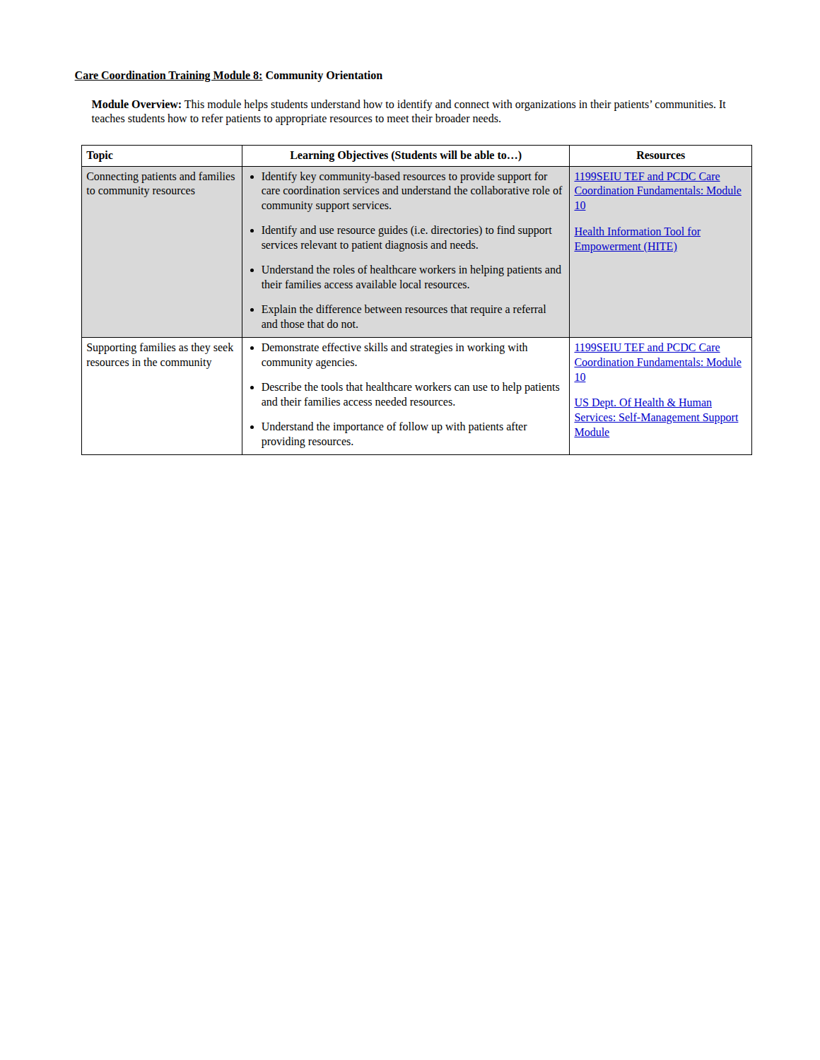Care Coordination Training Module 8: Community Orientation
Module Overview: This module helps students understand how to identify and connect with organizations in their patients’ communities. It teaches students how to refer patients to appropriate resources to meet their broader needs.
| Topic | Learning Objectives (Students will be able to…) | Resources |
| --- | --- | --- |
| Connecting patients and families to community resources | Identify key community-based resources to provide support for care coordination services and understand the collaborative role of community support services. Identify and use resource guides (i.e. directories) to find support services relevant to patient diagnosis and needs. Understand the roles of healthcare workers in helping patients and their families access available local resources. Explain the difference between resources that require a referral and those that do not. | 1199SEIU TEF and PCDC Care Coordination Fundamentals: Module 10 Health Information Tool for Empowerment (HITE) |
| Supporting families as they seek resources in the community | Demonstrate effective skills and strategies in working with community agencies. Describe the tools that healthcare workers can use to help patients and their families access needed resources. Understand the importance of follow up with patients after providing resources. | 1199SEIU TEF and PCDC Care Coordination Fundamentals: Module 10 US Dept. Of Health & Human Services: Self-Management Support Module |